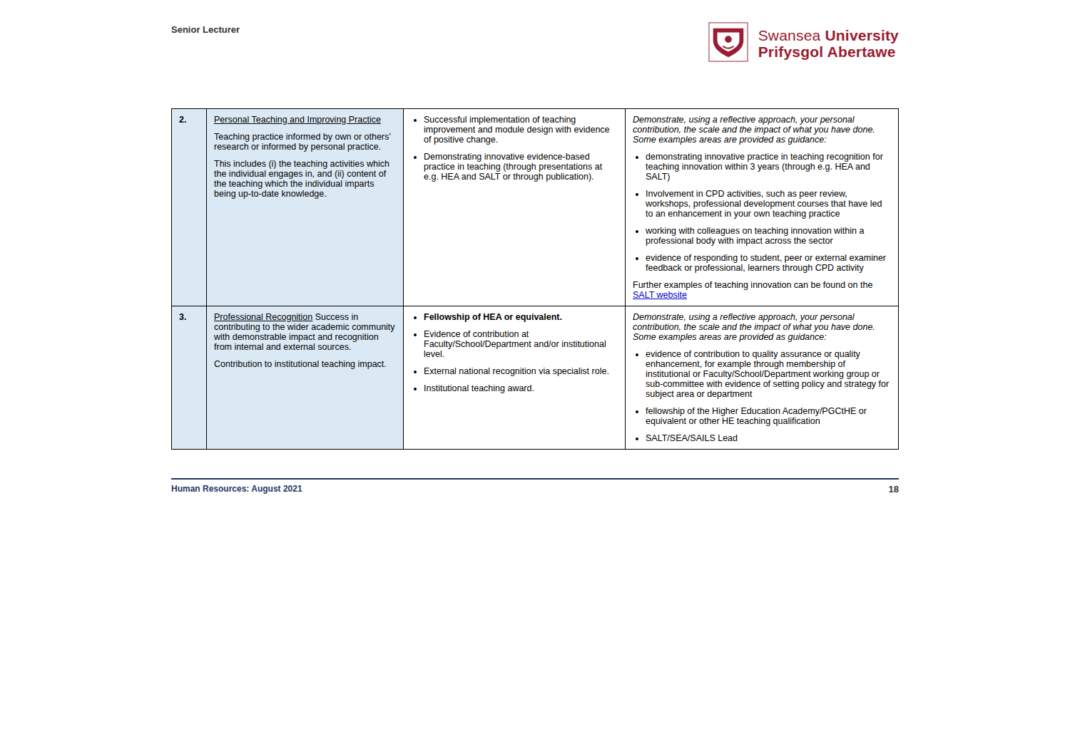Senior Lecturer
Swansea University
Prifysgol Abertawe
| 2. | Personal Teaching and Improving Practice Teaching practice informed by own or others’ research or informed by personal practice. This includes (i) the teaching activities which the individual engages in, and (ii) content of the teaching which the individual imparts being up-to-date knowledge. | Successful implementation of teaching improvement and module design with evidence of positive change. Demonstrating innovative evidence-based practice in teaching (through presentations at e.g. HEA and SALT or through publication). | Demonstrate, using a reflective approach, your personal contribution, the scale and the impact of what you have done. Some examples areas are provided as guidance: demonstrating innovative practice in teaching recognition for teaching innovation within 3 years (through e.g. HEA and SALT) Involvement in CPD activities, such as peer review, workshops, professional development courses that have led to an enhancement in your own teaching practice working with colleagues on teaching innovation within a professional body with impact across the sector evidence of responding to student, peer or external examiner feedback or professional, learners through CPD activity Further examples of teaching innovation can be found on the SALT website |
| 3. | Professional Recognition Success in contributing to the wider academic community with demonstrable impact and recognition from internal and external sources. Contribution to institutional teaching impact. | Fellowship of HEA or equivalent. Evidence of contribution at Faculty/School/Department and/or institutional level. External national recognition via specialist role. Institutional teaching award. | Demonstrate, using a reflective approach, your personal contribution, the scale and the impact of what you have done. Some examples areas are provided as guidance: evidence of contribution to quality assurance or quality enhancement, for example through membership of institutional or Faculty/School/Department working group or sub-committee with evidence of setting policy and strategy for subject area or department fellowship of the Higher Education Academy/PGCtHE or equivalent or other HE teaching qualification SALT/SEA/SAILS Lead |
Human Resources: August 2021
18